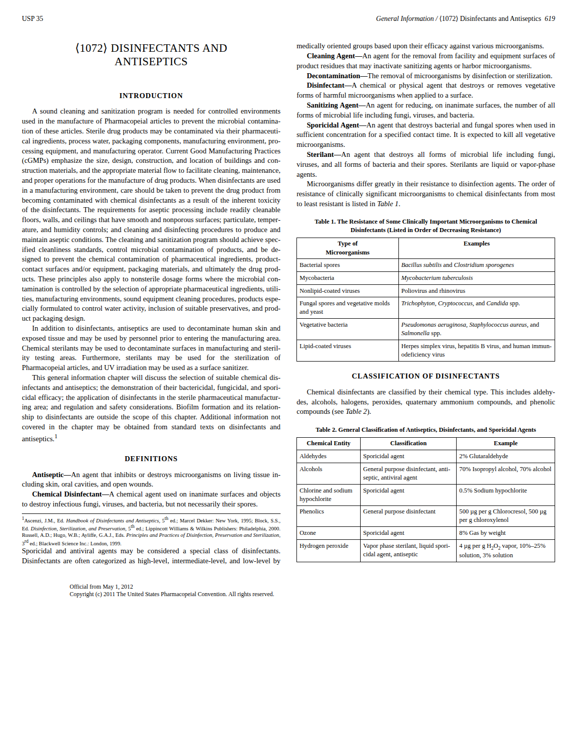USP 35
General Information / ⟨1072⟩ Disinfectants and Antiseptics 619
⟨1072⟩ DISINFECTANTS AND
ANTISEPTICS
INTRODUCTION
A sound cleaning and sanitization program is needed for controlled environments used in the manufacture of Pharmacopeial articles to prevent the microbial contamination of these articles. Sterile drug products may be contaminated via their pharmaceutical ingredients, process water, packaging components, manufacturing environment, processing equipment, and manufacturing operator. Current Good Manufacturing Practices (cGMPs) emphasize the size, design, construction, and location of buildings and construction materials, and the appropriate material flow to facilitate cleaning, maintenance, and proper operations for the manufacture of drug products. When disinfectants are used in a manufacturing environment, care should be taken to prevent the drug product from becoming contaminated with chemical disinfectants as a result of the inherent toxicity of the disinfectants. The requirements for aseptic processing include readily cleanable floors, walls, and ceilings that have smooth and nonporous surfaces; particulate, temperature, and humidity controls; and cleaning and disinfecting procedures to produce and maintain aseptic conditions. The cleaning and sanitization program should achieve specified cleanliness standards, control microbial contamination of products, and be designed to prevent the chemical contamination of pharmaceutical ingredients, product-contact surfaces and/or equipment, packaging materials, and ultimately the drug products. These principles also apply to nonsterile dosage forms where the microbial contamination is controlled by the selection of appropriate pharmaceutical ingredients, utilities, manufacturing environments, sound equipment cleaning procedures, products especially formulated to control water activity, inclusion of suitable preservatives, and product packaging design.
In addition to disinfectants, antiseptics are used to decontaminate human skin and exposed tissue and may be used by personnel prior to entering the manufacturing area. Chemical sterilants may be used to decontaminate surfaces in manufacturing and sterility testing areas. Furthermore, sterilants may be used for the sterilization of Pharmacopeial articles, and UV irradiation may be used as a surface sanitizer.
This general information chapter will discuss the selection of suitable chemical disinfectants and antiseptics; the demonstration of their bactericidal, fungicidal, and sporicidal efficacy; the application of disinfectants in the sterile pharmaceutical manufacturing area; and regulation and safety considerations. Biofilm formation and its relationship to disinfectants are outside the scope of this chapter. Additional information not covered in the chapter may be obtained from standard texts on disinfectants and antiseptics.1
DEFINITIONS
Antiseptic—An agent that inhibits or destroys microorganisms on living tissue including skin, oral cavities, and open wounds.
Chemical Disinfectant—A chemical agent used on inanimate surfaces and objects to destroy infectious fungi, viruses, and bacteria, but not necessarily their spores.
1Ascenzi, J.M., Ed. Handbook of Disinfectants and Antiseptics, 5th ed.; Marcel Dekker: New York, 1995; Block, S.S., Ed. Disinfection, Sterilization, and Preservation, 5th ed.; Lippincott Williams & Wilkins Publishers: Philadelphia, 2000. Russell, A.D.; Hugo, W.B.; Ayliffe, G.A.J., Eds. Principles and Practices of Disinfection, Preservation and Sterilization, 3rd ed.; Blackwell Science Inc.: London, 1999.
Sporicidal and antiviral agents may be considered a special class of disinfectants. Disinfectants are often categorized as high-level, intermediate-level, and low-level by medically oriented groups based upon their efficacy against various microorganisms.
Cleaning Agent—An agent for the removal from facility and equipment surfaces of product residues that may inactivate sanitizing agents or harbor microorganisms.
Decontamination—The removal of microorganisms by disinfection or sterilization.
Disinfectant—A chemical or physical agent that destroys or removes vegetative forms of harmful microorganisms when applied to a surface.
Sanitizing Agent—An agent for reducing, on inanimate surfaces, the number of all forms of microbial life including fungi, viruses, and bacteria.
Sporicidal Agent—An agent that destroys bacterial and fungal spores when used in sufficient concentration for a specified contact time. It is expected to kill all vegetative microorganisms.
Sterilant—An agent that destroys all forms of microbial life including fungi, viruses, and all forms of bacteria and their spores. Sterilants are liquid or vapor-phase agents.
Microorganisms differ greatly in their resistance to disinfection agents. The order of resistance of clinically significant microorganisms to chemical disinfectants from most to least resistant is listed in Table 1.
Table 1. The Resistance of Some Clinically Important Microorganisms to Chemical Disinfectants (Listed in Order of Decreasing Resistance)
| Type of Microorganisms | Examples |
| --- | --- |
| Bacterial spores | Bacillus subtilis and Clostridium sporogenes |
| Mycobacteria | Mycobacterium tuberculosis |
| Nonlipid-coated viruses | Poliovirus and rhinovirus |
| Fungal spores and vegetative molds and yeast | Trichophyton, Cryptococcus, and Candida spp. |
| Vegetative bacteria | Pseudomonas aeruginosa, Staphylococcus aureus, and Salmonella spp. |
| Lipid-coated viruses | Herpes simplex virus, hepatitis B virus, and human immunodeficiency virus |
CLASSIFICATION OF DISINFECTANTS
Chemical disinfectants are classified by their chemical type. This includes aldehydes, alcohols, halogens, peroxides, quaternary ammonium compounds, and phenolic compounds (see Table 2).
Table 2. General Classification of Antiseptics, Disinfectants, and Sporicidal Agents
| Chemical Entity | Classification | Example |
| --- | --- | --- |
| Aldehydes | Sporicidal agent | 2% Glutaraldehyde |
| Alcohols | General purpose disinfectant, antiseptic, antiviral agent | 70% Isopropyl alcohol, 70% alcohol |
| Chlorine and sodium hypochlorite | Sporicidal agent | 0.5% Sodium hypochlorite |
| Phenolics | General purpose disinfectant | 500 µg per g Chlorocresol, 500 µg per g chloroxylenol |
| Ozone | Sporicidal agent | 8% Gas by weight |
| Hydrogen peroxide | Vapor phase sterilant, liquid sporicidal agent, antiseptic | 4 µg per g H 2 O 2 vapor, 10%–25% solution, 3% solution |
Official from May 1, 2012
Copyright (c) 2011 The United States Pharmacopeial Convention. All rights reserved.